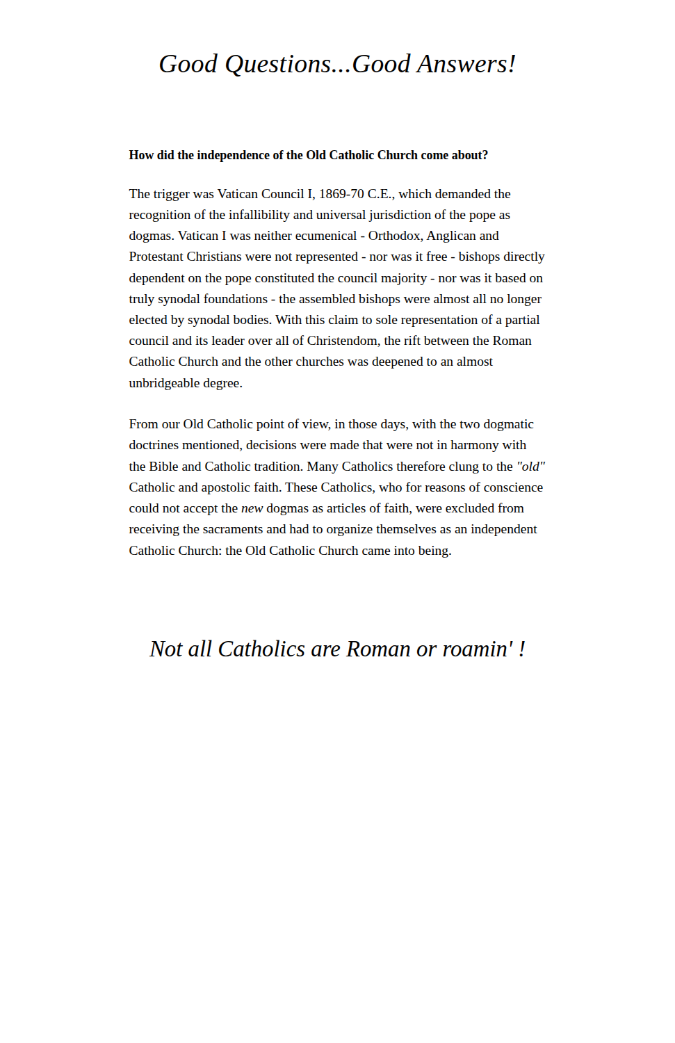Good Questions...Good Answers!
How did the independence of the Old Catholic Church come about?
The trigger was Vatican Council I, 1869-70 C.E., which demanded the recognition of the infallibility and universal jurisdiction of the pope as dogmas. Vatican I was neither ecumenical - Orthodox, Anglican and Protestant Christians were not represented - nor was it free - bishops directly dependent on the pope constituted the council majority - nor was it based on truly synodal foundations - the assembled bishops were almost all no longer elected by synodal bodies. With this claim to sole representation of a partial council and its leader over all of Christendom, the rift between the Roman Catholic Church and the other churches was deepened to an almost unbridgeable degree.
From our Old Catholic point of view, in those days, with the two dogmatic doctrines mentioned, decisions were made that were not in harmony with the Bible and Catholic tradition. Many Catholics therefore clung to the "old" Catholic and apostolic faith. These Catholics, who for reasons of conscience could not accept the new dogmas as articles of faith, were excluded from receiving the sacraments and had to organize themselves as an independent Catholic Church: the Old Catholic Church came into being.
Not all Catholics are Roman or roamin' !